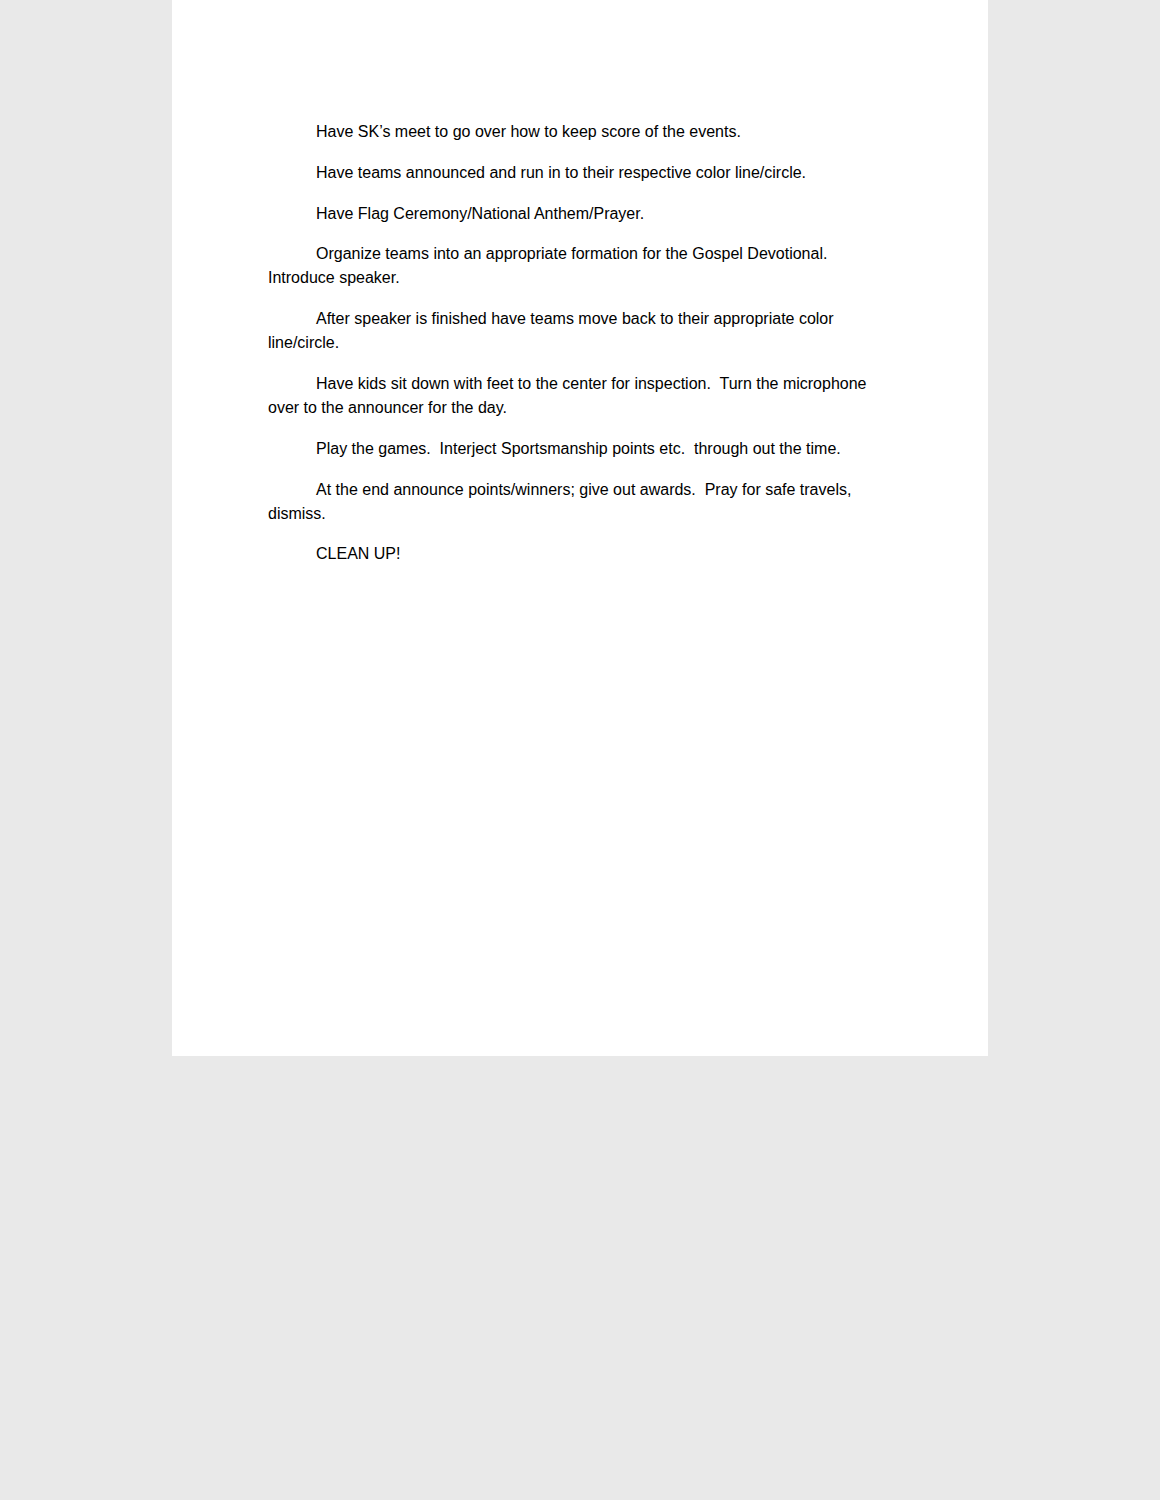Have SK’s meet to go over how to keep score of the events.
Have teams announced and run in to their respective color line/circle.
Have Flag Ceremony/National Anthem/Prayer.
Organize teams into an appropriate formation for the Gospel Devotional. Introduce speaker.
After speaker is finished have teams move back to their appropriate color line/circle.
Have kids sit down with feet to the center for inspection. Turn the microphone over to the announcer for the day.
Play the games. Interject Sportsmanship points etc. through out the time.
At the end announce points/winners; give out awards. Pray for safe travels, dismiss.
CLEAN UP!